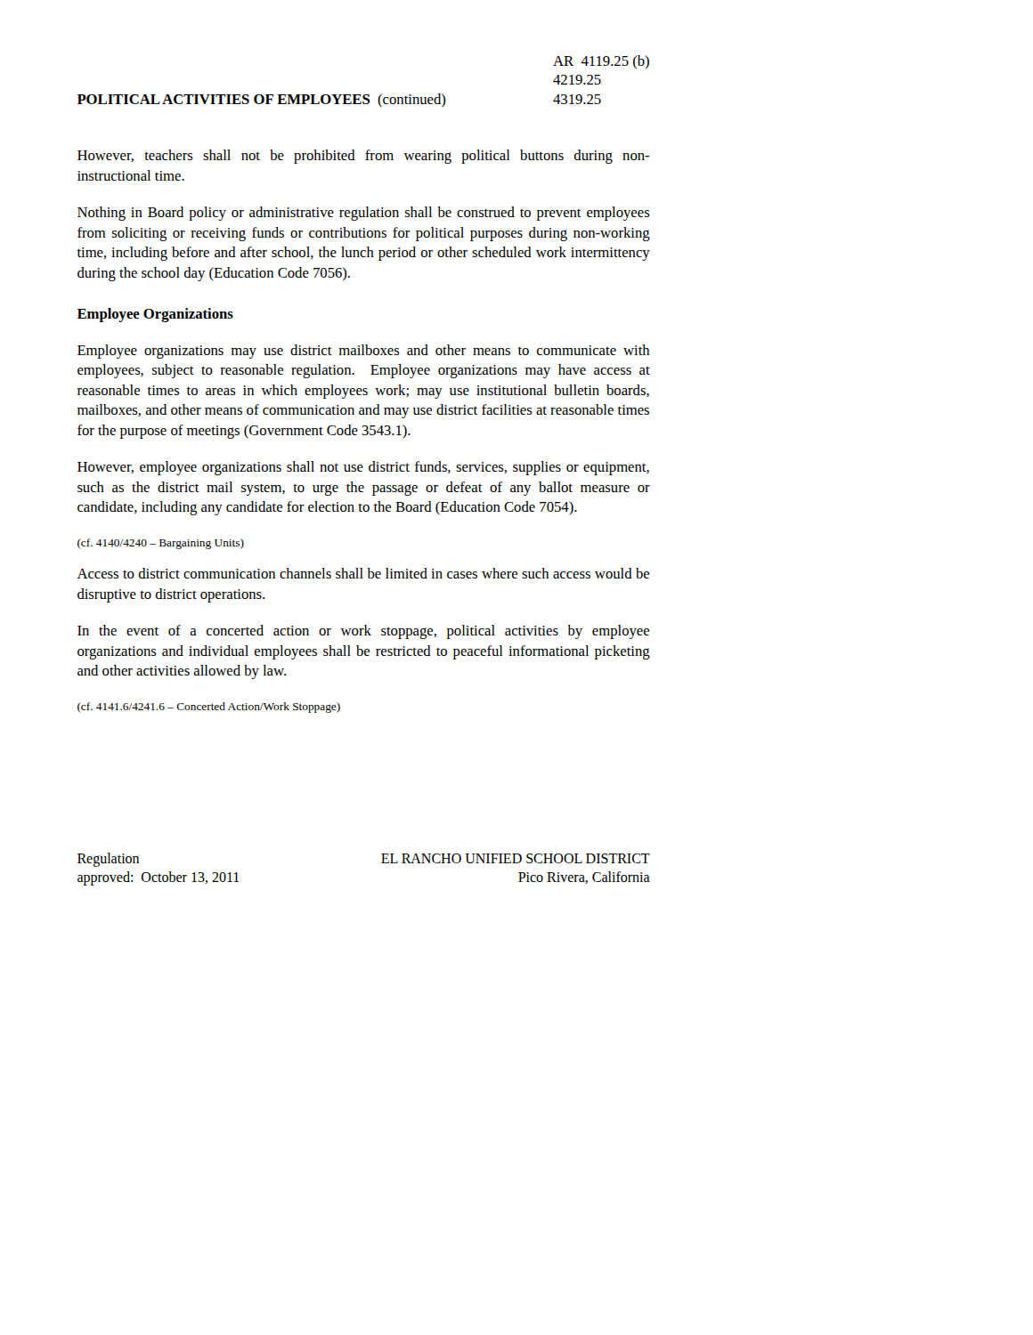AR 4119.25 (b)
4219.25
4319.25
POLITICAL ACTIVITIES OF EMPLOYEES (continued)
However, teachers shall not be prohibited from wearing political buttons during non-instructional time.
Nothing in Board policy or administrative regulation shall be construed to prevent employees from soliciting or receiving funds or contributions for political purposes during non-working time, including before and after school, the lunch period or other scheduled work intermittency during the school day (Education Code 7056).
Employee Organizations
Employee organizations may use district mailboxes and other means to communicate with employees, subject to reasonable regulation. Employee organizations may have access at reasonable times to areas in which employees work; may use institutional bulletin boards, mailboxes, and other means of communication and may use district facilities at reasonable times for the purpose of meetings (Government Code 3543.1).
However, employee organizations shall not use district funds, services, supplies or equipment, such as the district mail system, to urge the passage or defeat of any ballot measure or candidate, including any candidate for election to the Board (Education Code 7054).
(cf. 4140/4240 – Bargaining Units)
Access to district communication channels shall be limited in cases where such access would be disruptive to district operations.
In the event of a concerted action or work stoppage, political activities by employee organizations and individual employees shall be restricted to peaceful informational picketing and other activities allowed by law.
(cf. 4141.6/4241.6 – Concerted Action/Work Stoppage)
| Regulation | EL RANCHO UNIFIED SCHOOL DISTRICT |
| approved: October 13, 2011 | Pico Rivera, California |